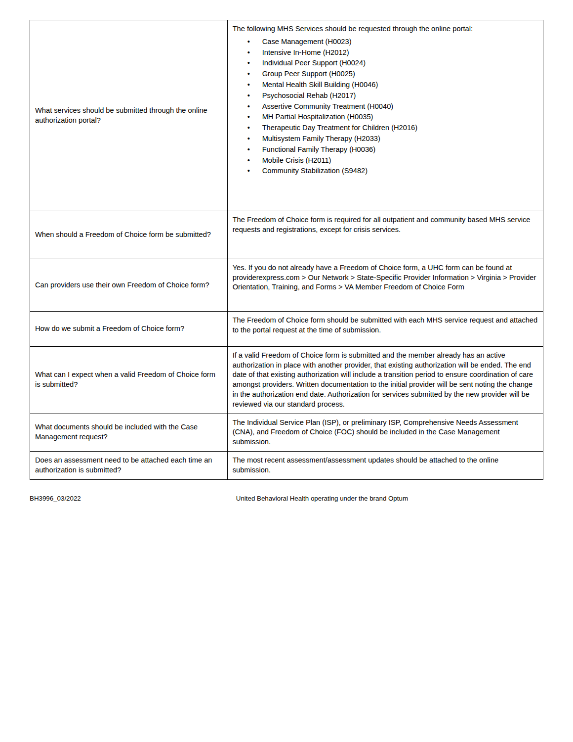| What services should be submitted through the online authorization portal? | The following MHS Services should be requested through the online portal: Case Management (H0023) Intensive In-Home (H2012) Individual Peer Support (H0024) Group Peer Support (H0025) Mental Health Skill Building (H0046) Psychosocial Rehab (H2017) Assertive Community Treatment (H0040) MH Partial Hospitalization (H0035) Therapeutic Day Treatment for Children (H2016) Multisystem Family Therapy (H2033) Functional Family Therapy (H0036) Mobile Crisis (H2011) Community Stabilization (S9482) |
| When should a Freedom of Choice form be submitted? | The Freedom of Choice form is required for all outpatient and community based MHS service requests and registrations, except for crisis services. |
| Can providers use their own Freedom of Choice form? | Yes. If you do not already have a Freedom of Choice form, a UHC form can be found at providerexpress.com > Our Network > State-Specific Provider Information > Virginia > Provider Orientation, Training, and Forms > VA Member Freedom of Choice Form |
| How do we submit a Freedom of Choice form? | The Freedom of Choice form should be submitted with each MHS service request and attached to the portal request at the time of submission. |
| What can I expect when a valid Freedom of Choice form is submitted? | If a valid Freedom of Choice form is submitted and the member already has an active authorization in place with another provider, that existing authorization will be ended. The end date of that existing authorization will include a transition period to ensure coordination of care amongst providers. Written documentation to the initial provider will be sent noting the change in the authorization end date. Authorization for services submitted by the new provider will be reviewed via our standard process. |
| What documents should be included with the Case Management request? | The Individual Service Plan (ISP), or preliminary ISP, Comprehensive Needs Assessment (CNA), and Freedom of Choice (FOC) should be included in the Case Management submission. |
| Does an assessment need to be attached each time an authorization is submitted? | The most recent assessment/assessment updates should be attached to the online submission. |
BH3996_03/2022
United Behavioral Health operating under the brand Optum